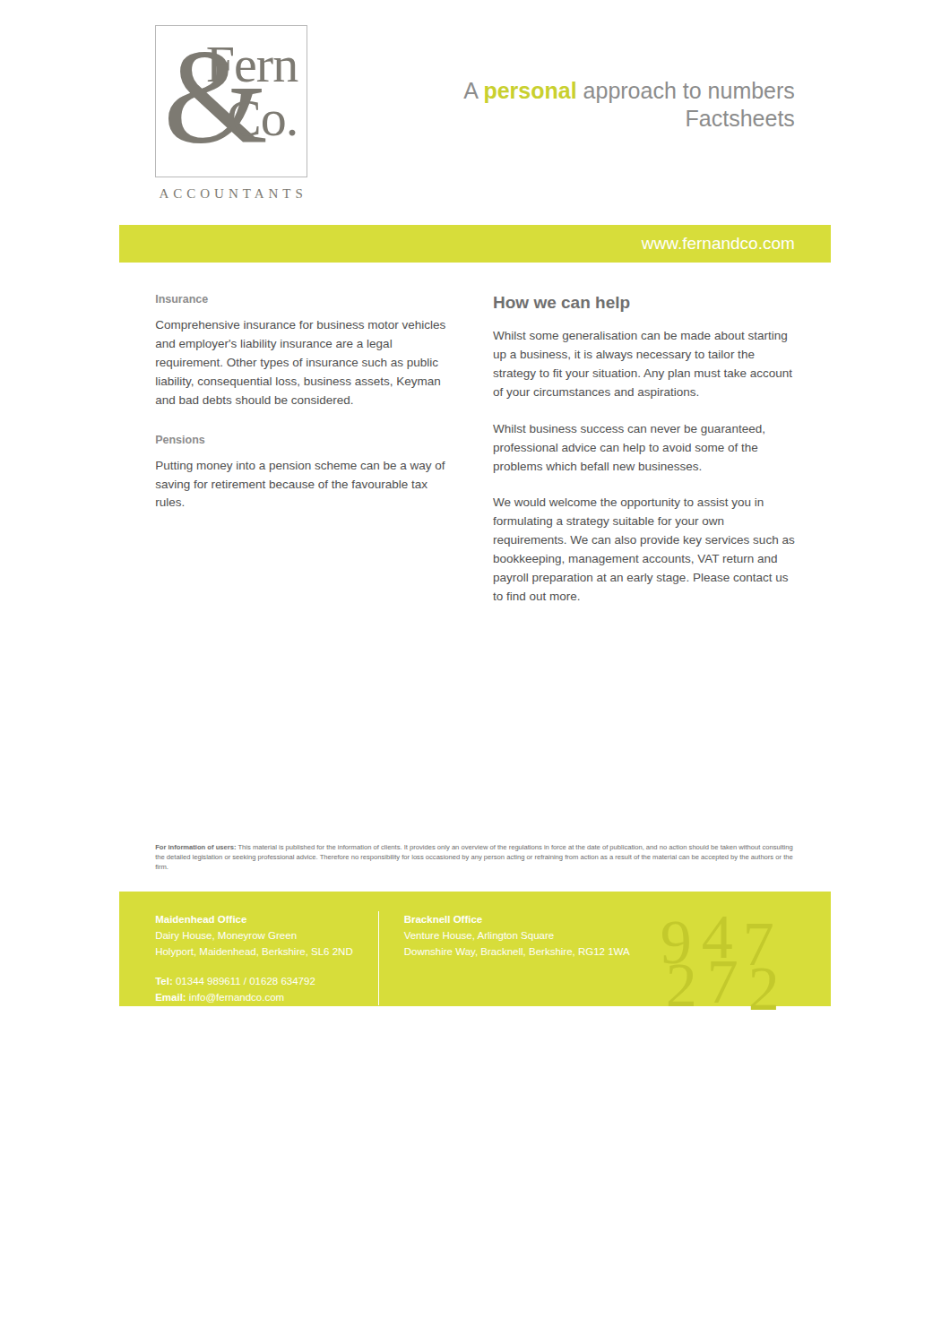&
Fern
Co.
ACCOUNTANTS
A personal approach to numbers
Factsheets
www.fernandco.com
Insurance
Comprehensive insurance for business motor vehicles and employer's liability insurance are a legal requirement. Other types of insurance such as public liability, consequential loss, business assets, Keyman and bad debts should be considered.
Pensions
Putting money into a pension scheme can be a way of saving for retirement because of the favourable tax rules.
How we can help
Whilst some generalisation can be made about starting up a business, it is always necessary to tailor the strategy to fit your situation. Any plan must take account of your circumstances and aspirations.
Whilst business success can never be guaranteed, professional advice can help to avoid some of the problems which befall new businesses.
We would welcome the opportunity to assist you in formulating a strategy suitable for your own requirements. We can also provide key services such as bookkeeping, management accounts, VAT return and payroll preparation at an early stage. Please contact us to find out more.
For information of users: This material is published for the information of clients. It provides only an overview of the regulations in force at the date of publication, and no action should be taken without consulting the detailed legislation or seeking professional advice. Therefore no responsibility for loss occasioned by any person acting or refraining from action as a result of the material can be accepted by the authors or the firm.
Maidenhead Office
Dairy House, Moneyrow Green
Holyport, Maidenhead, Berkshire, SL6 2ND
Tel: 01344 989611 / 01628 634792
Email: info@fernandco.com
Bracknell Office
Venture House, Arlington Square
Downshire Way, Bracknell, Berkshire, RG12 1WA
9 4 7 2 7 2